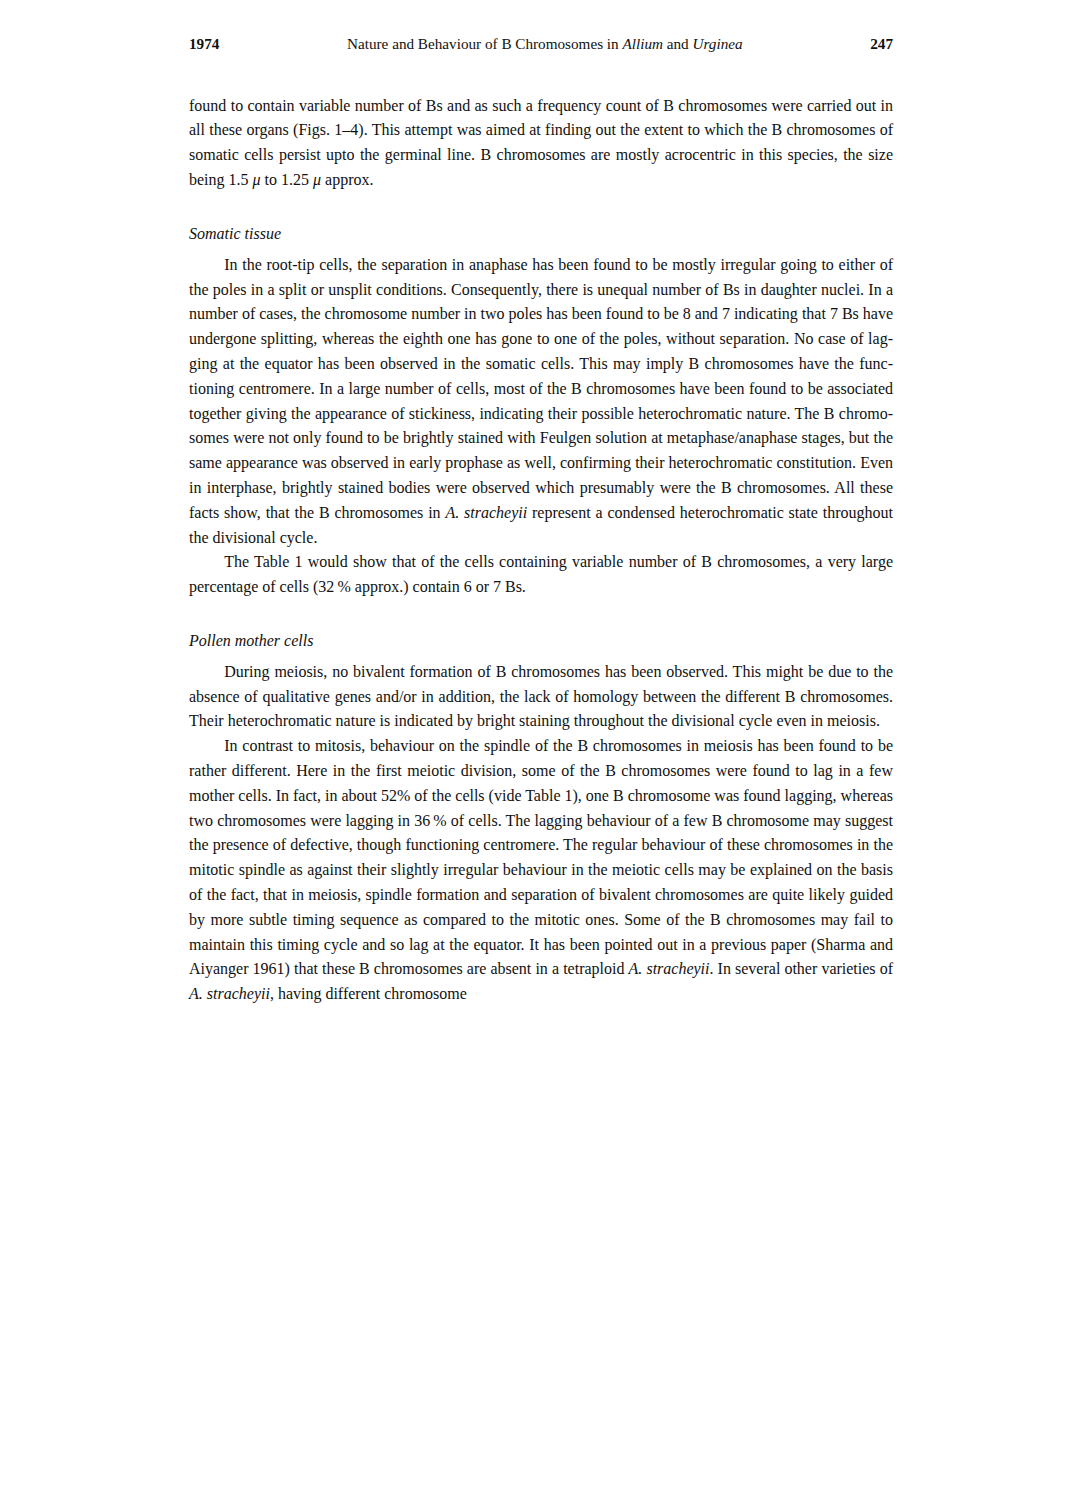1974 Nature and Behaviour of B Chromosomes in Allium and Urginea 247
found to contain variable number of Bs and as such a frequency count of B chromosomes were carried out in all these organs (Figs. 1–4). This attempt was aimed at finding out the extent to which the B chromosomes of somatic cells persist upto the germinal line. B chromosomes are mostly acrocentric in this species, the size being 1.5 μ to 1.25 μ approx.
Somatic tissue
In the root-tip cells, the separation in anaphase has been found to be mostly irregular going to either of the poles in a split or unsplit conditions. Consequently, there is unequal number of Bs in daughter nuclei. In a number of cases, the chromosome number in two poles has been found to be 8 and 7 indicating that 7 Bs have undergone splitting, whereas the eighth one has gone to one of the poles, without separation. No case of lagging at the equator has been observed in the somatic cells. This may imply B chromosomes have the functioning centromere. In a large number of cells, most of the B chromosomes have been found to be associated together giving the appearance of stickiness, indicating their possible heterochromatic nature. The B chromosomes were not only found to be brightly stained with Feulgen solution at metaphase/anaphase stages, but the same appearance was observed in early prophase as well, confirming their heterochromatic constitution. Even in interphase, brightly stained bodies were observed which presumably were the B chromosomes. All these facts show, that the B chromosomes in A. stracheyii represent a condensed heterochromatic state throughout the divisional cycle.
The Table 1 would show that of the cells containing variable number of B chromosomes, a very large percentage of cells (32 % approx.) contain 6 or 7 Bs.
Pollen mother cells
During meiosis, no bivalent formation of B chromosomes has been observed. This might be due to the absence of qualitative genes and/or in addition, the lack of homology between the different B chromosomes. Their heterochromatic nature is indicated by bright staining throughout the divisional cycle even in meiosis.
In contrast to mitosis, behaviour on the spindle of the B chromosomes in meiosis has been found to be rather different. Here in the first meiotic division, some of the B chromosomes were found to lag in a few mother cells. In fact, in about 52% of the cells (vide Table 1), one B chromosome was found lagging, whereas two chromosomes were lagging in 36 % of cells. The lagging behaviour of a few B chromosome may suggest the presence of defective, though functioning centromere. The regular behaviour of these chromosomes in the mitotic spindle as against their slightly irregular behaviour in the meiotic cells may be explained on the basis of the fact, that in meiosis, spindle formation and separation of bivalent chromosomes are quite likely guided by more subtle timing sequence as compared to the mitotic ones. Some of the B chromosomes may fail to maintain this timing cycle and so lag at the equator. It has been pointed out in a previous paper (Sharma and Aiyanger 1961) that these B chromosomes are absent in a tetraploid A. stracheyii. In several other varieties of A. stracheyii, having different chromosome